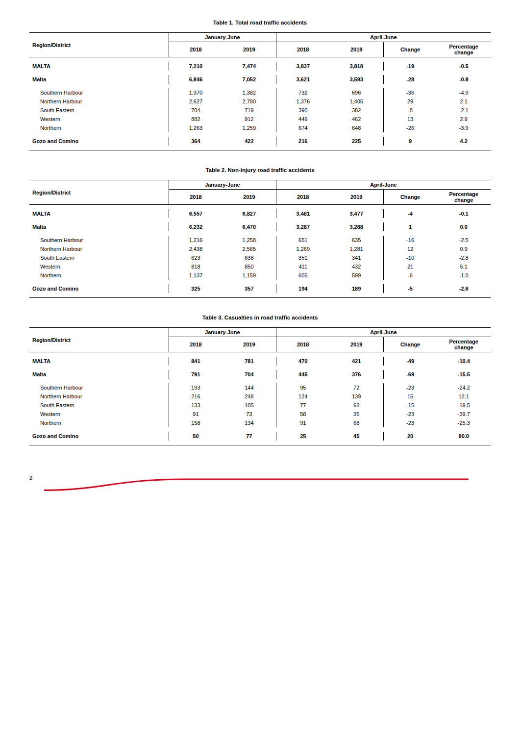Table 1. Total road traffic accidents
| Region/District | January-June | April-June |
| --- | --- | --- |
| 2018 | 2019 | 2018 | 2019 | Change | Percentage change |
| MALTA | 7,210 | 7,474 | 3,837 | 3,818 | -19 | -0.5 |
| Malta | 6,846 | 7,052 | 3,621 | 3,593 | -28 | -0.8 |
| Southern Harbour | 1,370 | 1,382 | 732 | 696 | -36 | -4.9 |
| Northern Harbour | 2,627 | 2,780 | 1,376 | 1,405 | 29 | 2.1 |
| South Eastern | 704 | 719 | 390 | 382 | -8 | -2.1 |
| Western | 882 | 912 | 449 | 462 | 13 | 2.9 |
| Northern | 1,263 | 1,259 | 674 | 648 | -26 | -3.9 |
| Gozo and Comino | 364 | 422 | 216 | 225 | 9 | 4.2 |
Table 2. Non-injury road traffic accidents
| Region/District | January-June | April-June |
| --- | --- | --- |
| 2018 | 2019 | 2018 | 2019 | Change | Percentage change |
| MALTA | 6,557 | 6,827 | 3,481 | 3,477 | -4 | -0.1 |
| Malta | 6,232 | 6,470 | 3,287 | 3,288 | 1 | 0.0 |
| Southern Harbour | 1,216 | 1,258 | 651 | 635 | -16 | -2.5 |
| Northern Harbour | 2,438 | 2,565 | 1,269 | 1,281 | 12 | 0.9 |
| South Eastern | 623 | 638 | 351 | 341 | -10 | -2.8 |
| Western | 818 | 850 | 411 | 432 | 21 | 5.1 |
| Northern | 1,137 | 1,159 | 605 | 599 | -6 | -1.0 |
| Gozo and Comino | 325 | 357 | 194 | 189 | -5 | -2.6 |
Table 3. Casualties in road traffic accidents
| Region/District | January-June | April-June |
| --- | --- | --- |
| 2018 | 2019 | 2018 | 2019 | Change | Percentage change |
| MALTA | 841 | 781 | 470 | 421 | -49 | -10.4 |
| Malta | 791 | 704 | 445 | 376 | -69 | -15.5 |
| Southern Harbour | 193 | 144 | 95 | 72 | -23 | -24.2 |
| Northern Harbour | 216 | 248 | 124 | 139 | 15 | 12.1 |
| South Eastern | 133 | 105 | 77 | 62 | -15 | -19.5 |
| Western | 91 | 73 | 58 | 35 | -23 | -39.7 |
| Northern | 158 | 134 | 91 | 68 | -23 | -25.3 |
| Gozo and Comino | 50 | 77 | 25 | 45 | 20 | 80.0 |
2